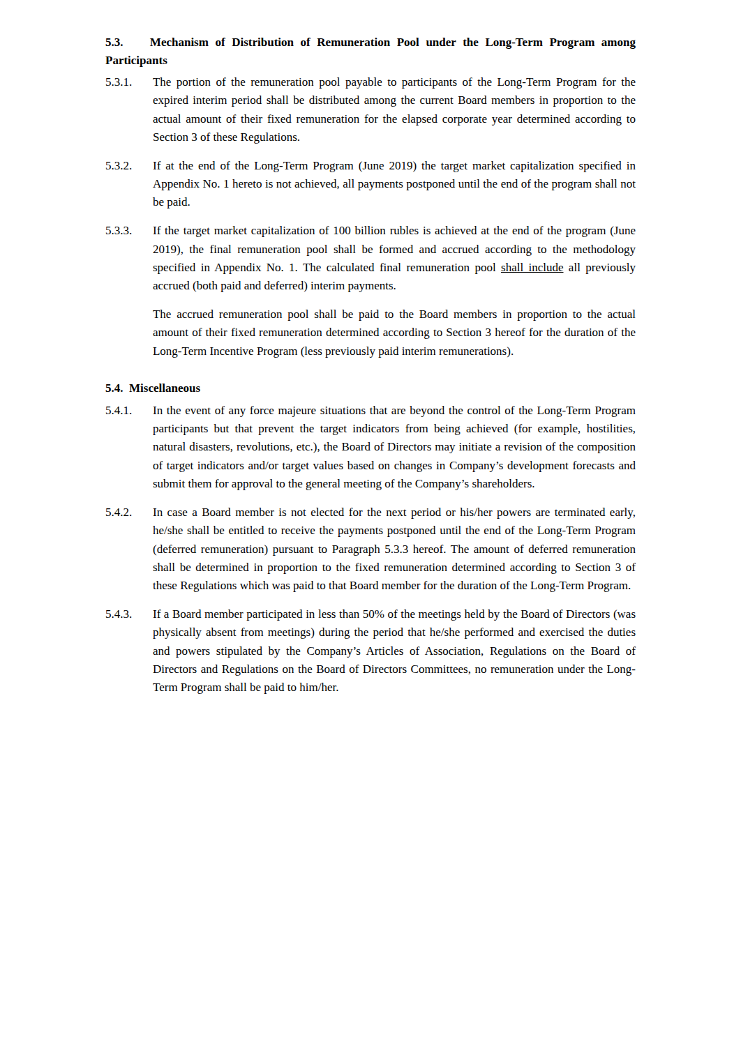5.3. Mechanism of Distribution of Remuneration Pool under the Long-Term Program among Participants
5.3.1.
The portion of the remuneration pool payable to participants of the Long-Term Program for the expired interim period shall be distributed among the current Board members in proportion to the actual amount of their fixed remuneration for the elapsed corporate year determined according to Section 3 of these Regulations.
5.3.2.
If at the end of the Long-Term Program (June 2019) the target market capitalization specified in Appendix No. 1 hereto is not achieved, all payments postponed until the end of the program shall not be paid.
5.3.3.
If the target market capitalization of 100 billion rubles is achieved at the end of the program (June 2019), the final remuneration pool shall be formed and accrued according to the methodology specified in Appendix No. 1. The calculated final remuneration pool shall include all previously accrued (both paid and deferred) interim payments.
The accrued remuneration pool shall be paid to the Board members in proportion to the actual amount of their fixed remuneration determined according to Section 3 hereof for the duration of the Long-Term Incentive Program (less previously paid interim remunerations).
5.4. Miscellaneous
5.4.1.
In the event of any force majeure situations that are beyond the control of the Long-Term Program participants but that prevent the target indicators from being achieved (for example, hostilities, natural disasters, revolutions, etc.), the Board of Directors may initiate a revision of the composition of target indicators and/or target values based on changes in Company’s development forecasts and submit them for approval to the general meeting of the Company’s shareholders.
5.4.2.
In case a Board member is not elected for the next period or his/her powers are terminated early, he/she shall be entitled to receive the payments postponed until the end of the Long-Term Program (deferred remuneration) pursuant to Paragraph 5.3.3 hereof. The amount of deferred remuneration shall be determined in proportion to the fixed remuneration determined according to Section 3 of these Regulations which was paid to that Board member for the duration of the Long-Term Program.
5.4.3.
If a Board member participated in less than 50% of the meetings held by the Board of Directors (was physically absent from meetings) during the period that he/she performed and exercised the duties and powers stipulated by the Company’s Articles of Association, Regulations on the Board of Directors and Regulations on the Board of Directors Committees, no remuneration under the Long-Term Program shall be paid to him/her.